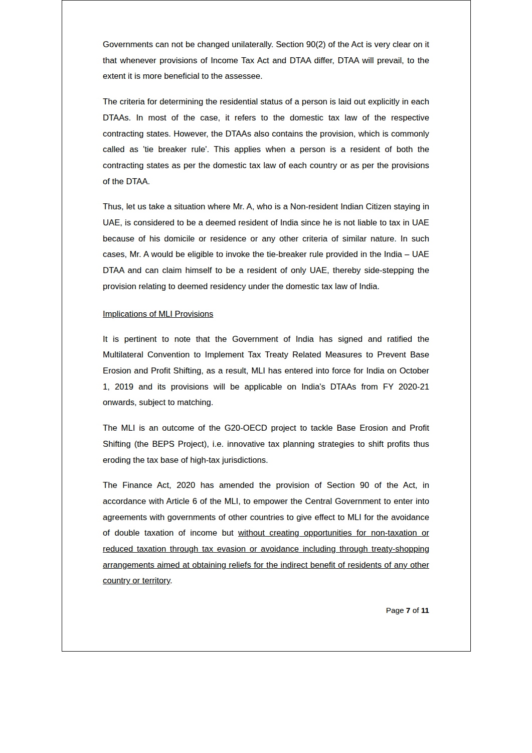Governments can not be changed unilaterally. Section 90(2) of the Act is very clear on it that whenever provisions of Income Tax Act and DTAA differ, DTAA will prevail, to the extent it is more beneficial to the assessee.
The criteria for determining the residential status of a person is laid out explicitly in each DTAAs. In most of the case, it refers to the domestic tax law of the respective contracting states. However, the DTAAs also contains the provision, which is commonly called as 'tie breaker rule'. This applies when a person is a resident of both the contracting states as per the domestic tax law of each country or as per the provisions of the DTAA.
Thus, let us take a situation where Mr. A, who is a Non-resident Indian Citizen staying in UAE, is considered to be a deemed resident of India since he is not liable to tax in UAE because of his domicile or residence or any other criteria of similar nature. In such cases, Mr. A would be eligible to invoke the tie-breaker rule provided in the India – UAE DTAA and can claim himself to be a resident of only UAE, thereby side-stepping the provision relating to deemed residency under the domestic tax law of India.
Implications of MLI Provisions
It is pertinent to note that the Government of India has signed and ratified the Multilateral Convention to Implement Tax Treaty Related Measures to Prevent Base Erosion and Profit Shifting, as a result, MLI has entered into force for India on October 1, 2019 and its provisions will be applicable on India's DTAAs from FY 2020-21 onwards, subject to matching.
The MLI is an outcome of the G20-OECD project to tackle Base Erosion and Profit Shifting (the BEPS Project), i.e. innovative tax planning strategies to shift profits thus eroding the tax base of high-tax jurisdictions.
The Finance Act, 2020 has amended the provision of Section 90 of the Act, in accordance with Article 6 of the MLI, to empower the Central Government to enter into agreements with governments of other countries to give effect to MLI for the avoidance of double taxation of income but without creating opportunities for non-taxation or reduced taxation through tax evasion or avoidance including through treaty-shopping arrangements aimed at obtaining reliefs for the indirect benefit of residents of any other country or territory.
Page 7 of 11